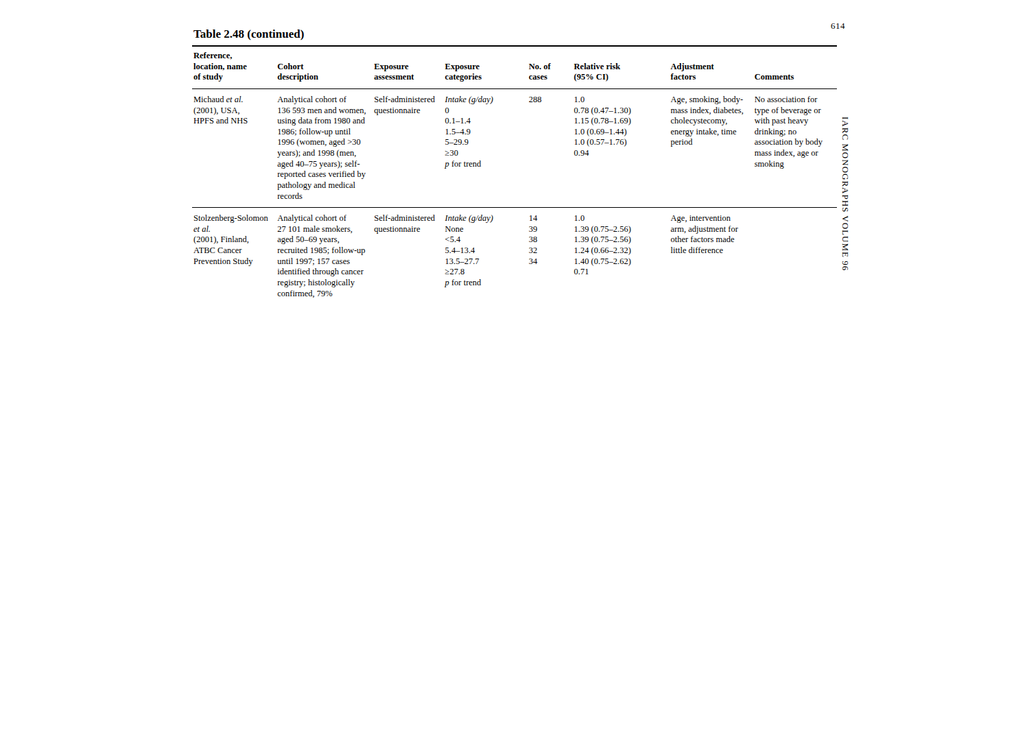614
IARC MONOGRAPHS VOLUME 96
Table 2.48 (continued)
| Reference, location, name of study | Cohort description | Exposure assessment | Exposure categories | No. of cases | Relative risk (95% CI) | Adjustment factors | Comments |
| --- | --- | --- | --- | --- | --- | --- | --- |
| Michaud et al. (2001), USA, HPFS and NHS | Analytical cohort of 136 593 men and women, using data from 1980 and 1986; follow-up until 1996 (women, aged >30 years); and 1998 (men, aged 40–75 years); self-reported cases verified by pathology and medical records | Self-administered questionnaire | Intake (g/day) 0 0.1–1.4 1.5–4.9 5–29.9 ≥30 p for trend | 288 | 1.0 0.78 (0.47–1.30) 1.15 (0.78–1.69) 1.0 (0.69–1.44) 1.0 (0.57–1.76) 0.94 | Age, smoking, body-mass index, diabetes, cholecystecomy, energy intake, time period | No association for type of beverage or with past heavy drinking; no association by body mass index, age or smoking |
| Stolzenberg-Solomon et al. (2001), Finland, ATBC Cancer Prevention Study | Analytical cohort of 27 101 male smokers, aged 50–69 years, recruited 1985; follow-up until 1997; 157 cases identified through cancer registry; histologically confirmed, 79% | Self-administered questionnaire | Intake (g/day) None <5.4 5.4–13.4 13.5–27.7 ≥27.8 p for trend | 14 39 38 32 34 | 1.0 1.39 (0.75–2.56) 1.39 (0.75–2.56) 1.24 (0.66–2.32) 1.40 (0.75–2.62) 0.71 | Age, intervention arm, adjustment for other factors made little difference | |